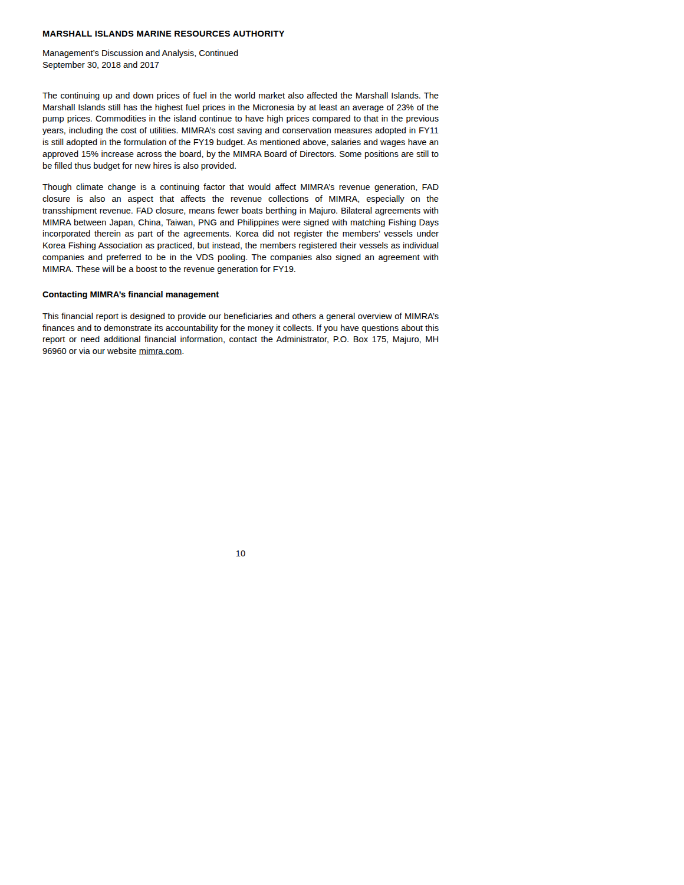MARSHALL ISLANDS MARINE RESOURCES AUTHORITY
Management’s Discussion and Analysis, Continued
September 30, 2018 and 2017
The continuing up and down prices of fuel in the world market also affected the Marshall Islands. The Marshall Islands still has the highest fuel prices in the Micronesia by at least an average of 23% of the pump prices. Commodities in the island continue to have high prices compared to that in the previous years, including the cost of utilities. MIMRA’s cost saving and conservation measures adopted in FY11 is still adopted in the formulation of the FY19 budget. As mentioned above, salaries and wages have an approved 15% increase across the board, by the MIMRA Board of Directors. Some positions are still to be filled thus budget for new hires is also provided.
Though climate change is a continuing factor that would affect MIMRA’s revenue generation, FAD closure is also an aspect that affects the revenue collections of MIMRA, especially on the transshipment revenue. FAD closure, means fewer boats berthing in Majuro. Bilateral agreements with MIMRA between Japan, China, Taiwan, PNG and Philippines were signed with matching Fishing Days incorporated therein as part of the agreements. Korea did not register the members’ vessels under Korea Fishing Association as practiced, but instead, the members registered their vessels as individual companies and preferred to be in the VDS pooling. The companies also signed an agreement with MIMRA. These will be a boost to the revenue generation for FY19.
Contacting MIMRA’s financial management
This financial report is designed to provide our beneficiaries and others a general overview of MIMRA’s finances and to demonstrate its accountability for the money it collects. If you have questions about this report or need additional financial information, contact the Administrator, P.O. Box 175, Majuro, MH 96960 or via our website mimra.com.
10